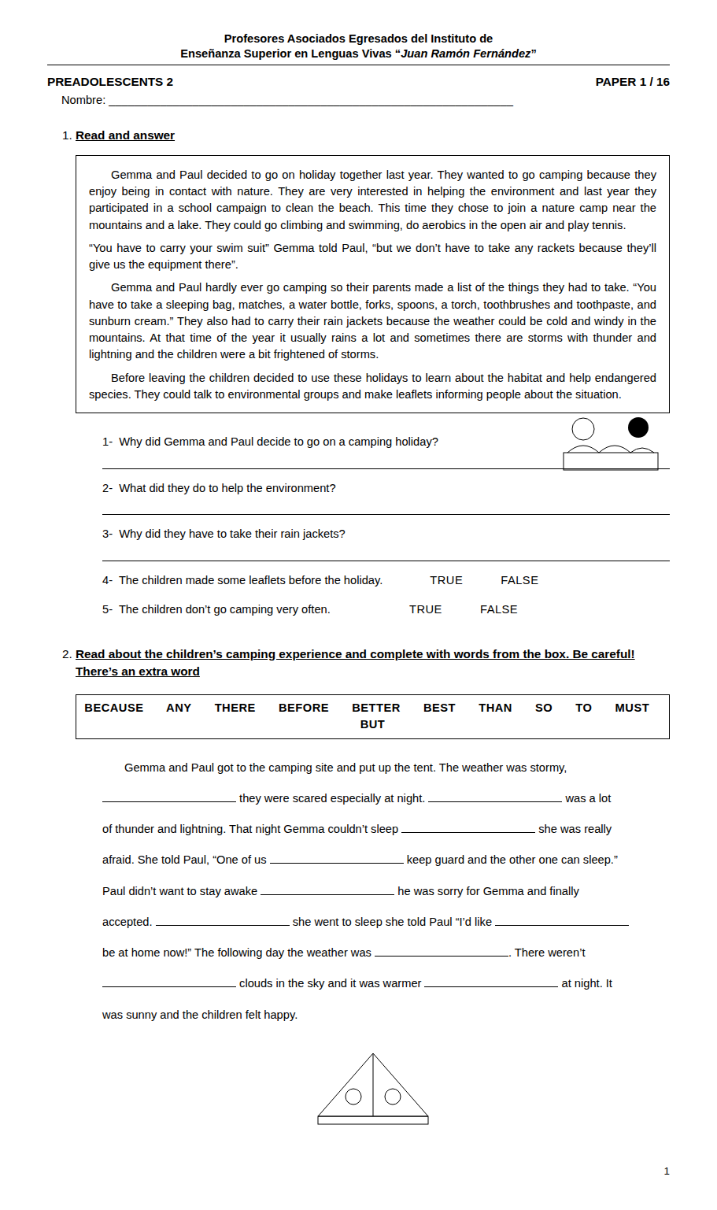Profesores Asociados Egresados del Instituto de
Enseñanza Superior en Lenguas Vivas “Juan Ramón Fernández”
PREADOLESCENTS 2 PAPER 1 / 16
Nombre: _______________________________________________________________
Read and answer
Gemma and Paul decided to go on holiday together last year. They wanted to go camping because they enjoy being in contact with nature. They are very interested in helping the environment and last year they participated in a school campaign to clean the beach. This time they chose to join a nature camp near the mountains and a lake. They could go climbing and swimming, do aerobics in the open air and play tennis.
“You have to carry your swim suit” Gemma told Paul, “but we don’t have to take any rackets because they’ll give us the equipment there”.
Gemma and Paul hardly ever go camping so their parents made a list of the things they had to take. “You have to take a sleeping bag, matches, a water bottle, forks, spoons, a torch, toothbrushes and toothpaste, and sunburn cream.” They also had to carry their rain jackets because the weather could be cold and windy in the mountains. At that time of the year it usually rains a lot and sometimes there are storms with thunder and lightning and the children were a bit frightened of storms.
Before leaving the children decided to use these holidays to learn about the habitat and help endangered species. They could talk to environmental groups and make leaflets informing people about the situation.
1- Why did Gemma and Paul decide to go on a camping holiday?
2- What did they do to help the environment?
3- Why did they have to take their rain jackets?
4- The children made some leaflets before the holiday. TRUE FALSE
5- The children don’t go camping very often. TRUE FALSE
Read about the children’s camping experience and complete with words from the box. Be careful! There’s an extra word
BECAUSE ANY THERE BEFORE BETTER BEST THAN SO TO MUST BUT
Gemma and Paul got to the camping site and put up the tent. The weather was stormy,
they were scared especially at night. was a lot
of thunder and lightning. That night Gemma couldn’t sleep she was really
afraid. She told Paul, “One of us keep guard and the other one can sleep.”
Paul didn’t want to stay awake he was sorry for Gemma and finally
accepted. she went to sleep she told Paul “I’d like
be at home now!” The following day the weather was . There weren’t
clouds in the sky and it was warmer at night. It
was sunny and the children felt happy.
1